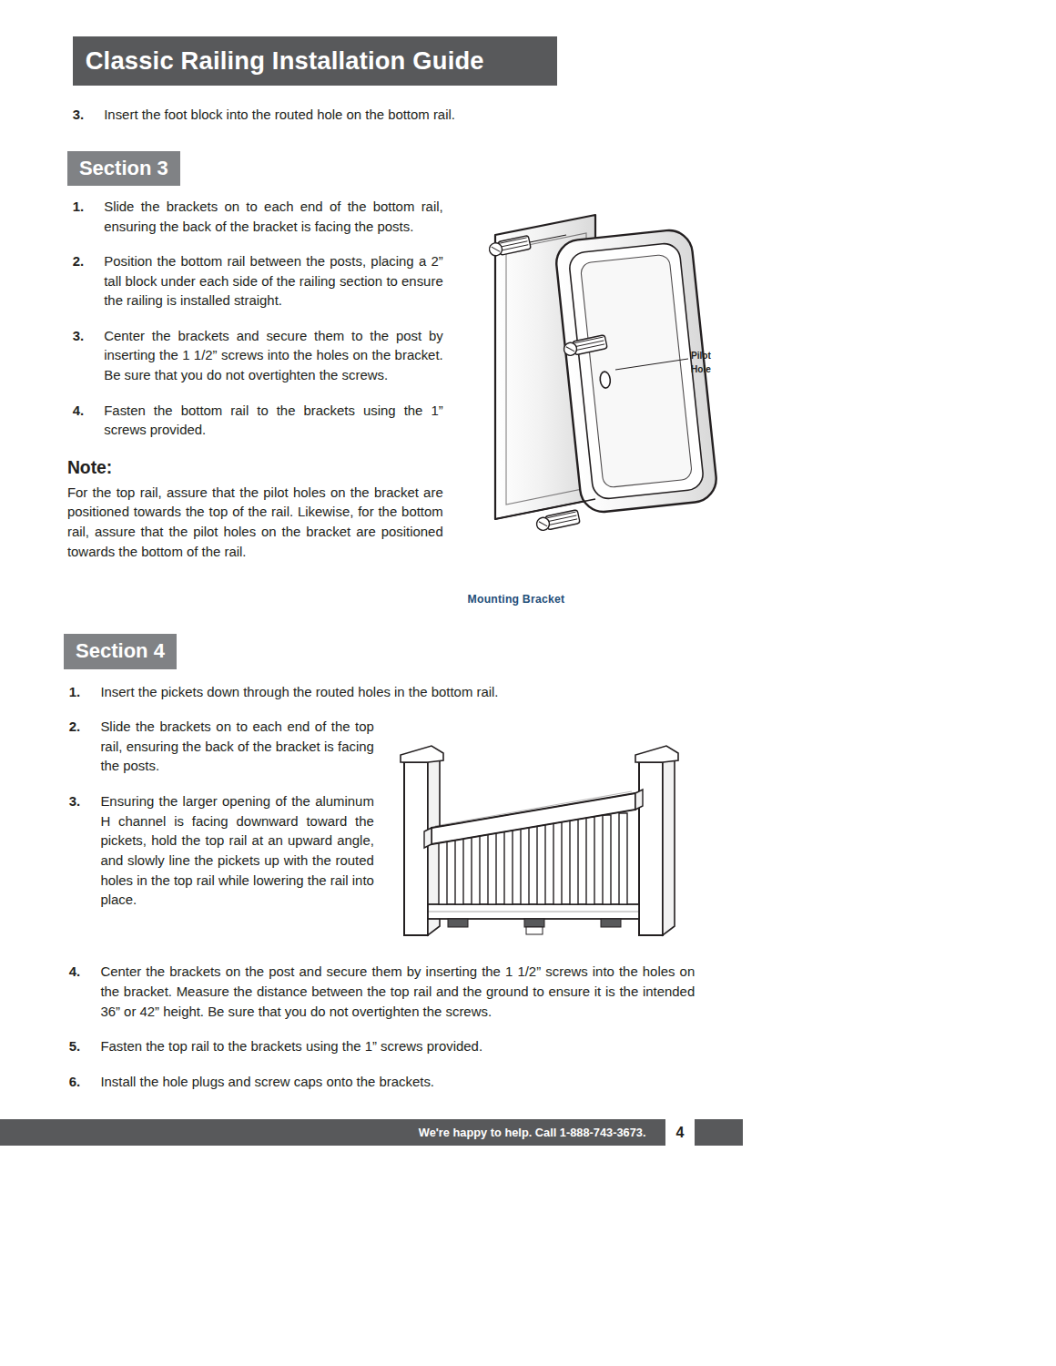Classic Railing Installation Guide
3. Insert the foot block into the routed hole on the bottom rail.
Section 3
1. Slide the brackets on to each end of the bottom rail, ensuring the back of the bracket is facing the posts.
2. Position the bottom rail between the posts, placing a 2” tall block under each side of the railing section to ensure the railing is installed straight.
3. Center the brackets and secure them to the post by inserting the 1 1/2” screws into the holes on the bracket. Be sure that you do not overtighten the screws.
4. Fasten the bottom rail to the brackets using the 1” screws provided.
Note:
For the top rail, assure that the pilot holes on the bracket are positioned towards the top of the rail. Likewise, for the bottom rail, assure that the pilot holes on the bracket are positioned towards the bottom of the rail.
Pilot Hole
Mounting Bracket
Section 4
1. Insert the pickets down through the routed holes in the bottom rail.
2. Slide the brackets on to each end of the top rail, ensuring the back of the bracket is facing the posts.
3. Ensuring the larger opening of the aluminum H channel is facing downward toward the pickets, hold the top rail at an upward angle, and slowly line the pickets up with the routed holes in the top rail while lowering the rail into place.
4. Center the brackets on the post and secure them by inserting the 1 1/2” screws into the holes on the bracket. Measure the distance between the top rail and the ground to ensure it is the intended 36” or 42” height. Be sure that you do not overtighten the screws.
5. Fasten the top rail to the brackets using the 1” screws provided.
6. Install the hole plugs and screw caps onto the brackets.
We're happy to help. Call 1-888-743-3673.
4